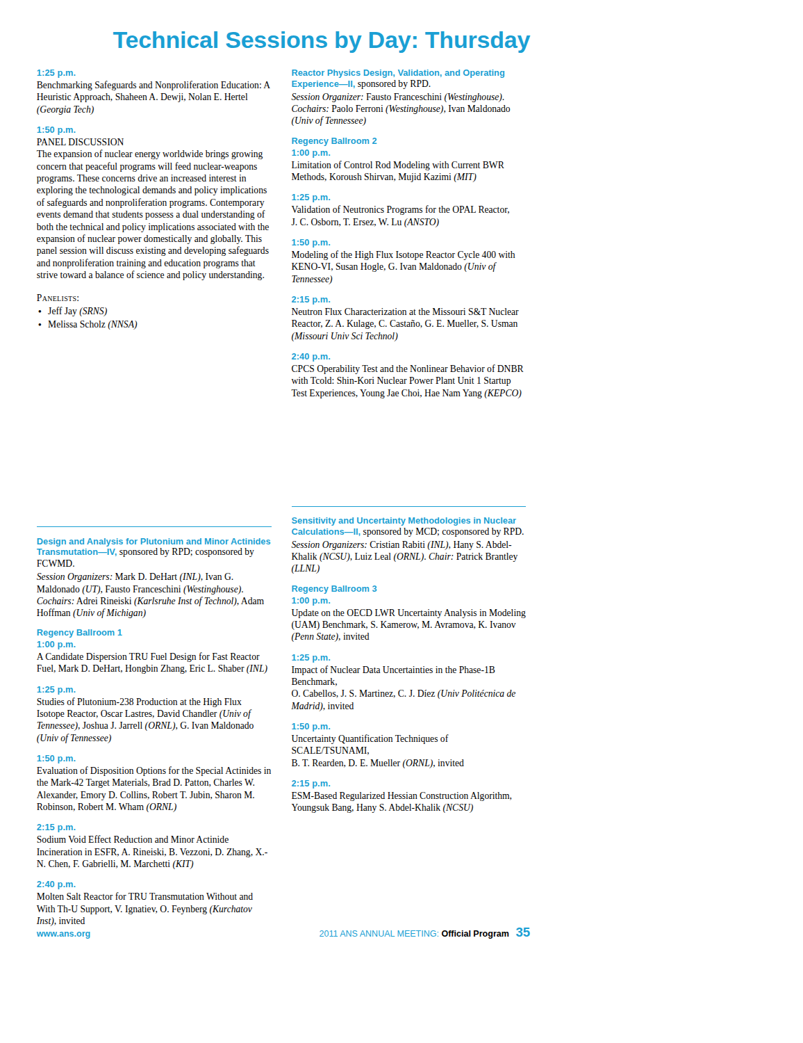Technical Sessions by Day: Thursday
1:25 p.m.
Benchmarking Safeguards and Nonproliferation Education: A Heuristic Approach, Shaheen A. Dewji, Nolan E. Hertel (Georgia Tech)
1:50 p.m.
PANEL DISCUSSION
The expansion of nuclear energy worldwide brings growing concern that peaceful programs will feed nuclear-weapons programs. These concerns drive an increased interest in exploring the technological demands and policy implications of safeguards and nonproliferation programs. Contemporary events demand that students possess a dual understanding of both the technical and policy implications associated with the expansion of nuclear power domestically and globally. This panel session will discuss existing and developing safeguards and nonproliferation training and education programs that strive toward a balance of science and policy understanding.
Panelists:
Jeff Jay (SRNS)
Melissa Scholz (NNSA)
Design and Analysis for Plutonium and Minor Actinides Transmutation—IV, sponsored by RPD; cosponsored by FCWMD.
Session Organizers: Mark D. DeHart (INL), Ivan G. Maldonado (UT), Fausto Franceschini (Westinghouse). Cochairs: Adrei Rineiski (Karlsruhe Inst of Technol), Adam Hoffman (Univ of Michigan)
Regency Ballroom 1
1:00 p.m.
A Candidate Dispersion TRU Fuel Design for Fast Reactor Fuel, Mark D. DeHart, Hongbin Zhang, Eric L. Shaber (INL)
1:25 p.m.
Studies of Plutonium-238 Production at the High Flux Isotope Reactor, Oscar Lastres, David Chandler (Univ of Tennessee), Joshua J. Jarrell (ORNL), G. Ivan Maldonado (Univ of Tennessee)
1:50 p.m.
Evaluation of Disposition Options for the Special Actinides in the Mark-42 Target Materials, Brad D. Patton, Charles W. Alexander, Emory D. Collins, Robert T. Jubin, Sharon M. Robinson, Robert M. Wham (ORNL)
2:15 p.m.
Sodium Void Effect Reduction and Minor Actinide Incineration in ESFR, A. Rineiski, B. Vezzoni, D. Zhang, X.-N. Chen, F. Gabrielli, M. Marchetti (KIT)
2:40 p.m.
Molten Salt Reactor for TRU Transmutation Without and With Th-U Support, V. Ignatiev, O. Feynberg (Kurchatov Inst), invited
Reactor Physics Design, Validation, and Operating Experience—II, sponsored by RPD.
Session Organizer: Fausto Franceschini (Westinghouse).
Cochairs: Paolo Ferroni (Westinghouse), Ivan Maldonado (Univ of Tennessee)
Regency Ballroom 2
1:00 p.m.
Limitation of Control Rod Modeling with Current BWR Methods, Koroush Shirvan, Mujid Kazimi (MIT)
1:25 p.m.
Validation of Neutronics Programs for the OPAL Reactor,
J. C. Osborn, T. Ersez, W. Lu (ANSTO)
1:50 p.m.
Modeling of the High Flux Isotope Reactor Cycle 400 with KENO-VI, Susan Hogle, G. Ivan Maldonado (Univ of Tennessee)
2:15 p.m.
Neutron Flux Characterization at the Missouri S&T Nuclear Reactor, Z. A. Kulage, C. Castaño, G. E. Mueller, S. Usman (Missouri Univ Sci Technol)
2:40 p.m.
CPCS Operability Test and the Nonlinear Behavior of DNBR with Tcold: Shin-Kori Nuclear Power Plant Unit 1 Startup Test Experiences, Young Jae Choi, Hae Nam Yang (KEPCO)
Sensitivity and Uncertainty Methodologies in Nuclear Calculations—II, sponsored by MCD; cosponsored by RPD.
Session Organizers: Cristian Rabiti (INL), Hany S. Abdel-Khalik (NCSU), Luiz Leal (ORNL). Chair: Patrick Brantley (LLNL)
Regency Ballroom 3
1:00 p.m.
Update on the OECD LWR Uncertainty Analysis in Modeling (UAM) Benchmark, S. Kamerow, M. Avramova, K. Ivanov (Penn State), invited
1:25 p.m.
Impact of Nuclear Data Uncertainties in the Phase-1B Benchmark,
O. Cabellos, J. S. Martinez, C. J. Díez (Univ Politécnica de Madrid), invited
1:50 p.m.
Uncertainty Quantification Techniques of SCALE/TSUNAMI,
B. T. Rearden, D. E. Mueller (ORNL), invited
2:15 p.m.
ESM-Based Regularized Hessian Construction Algorithm, Youngsuk Bang, Hany S. Abdel-Khalik (NCSU)
www.ans.org
2011 ANS ANNUAL MEETING: Official Program 35